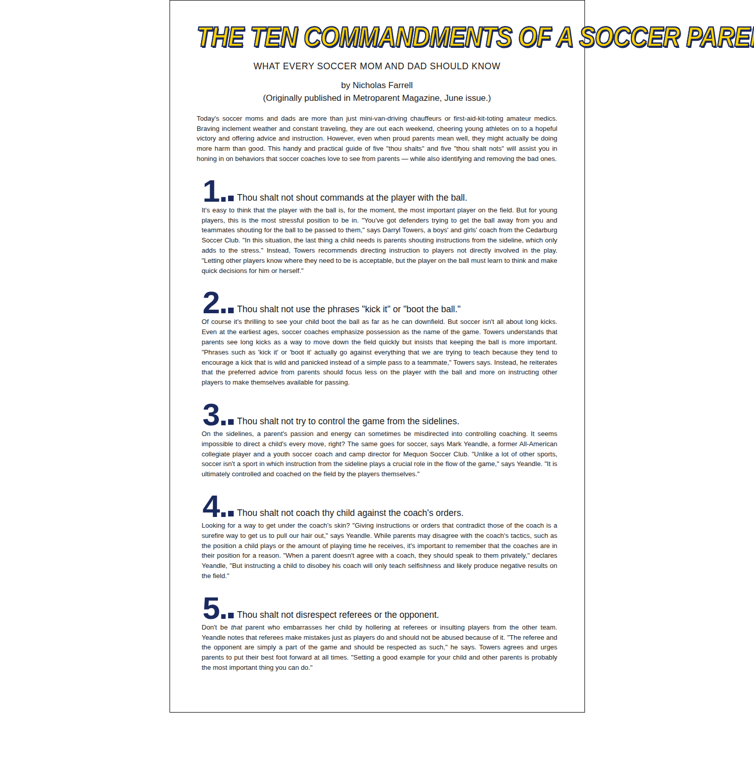THE TEN COMMANDMENTS OF A SOCCER PARENT
WHAT EVERY SOCCER MOM AND DAD SHOULD KNOW
by Nicholas Farrell (Originally published in Metroparent Magazine, June issue.)
Today's soccer moms and dads are more than just mini-van-driving chauffeurs or first-aid-kit-toting amateur medics. Braving inclement weather and constant traveling, they are out each weekend, cheering young athletes on to a hopeful victory and offering advice and instruction. However, even when proud parents mean well, they might actually be doing more harm than good. This handy and practical guide of five "thou shalts" and five "thou shalt nots" will assist you in honing in on behaviors that soccer coaches love to see from parents — while also identifying and removing the bad ones.
1. Thou shalt not shout commands at the player with the ball.
It's easy to think that the player with the ball is, for the moment, the most important player on the field. But for young players, this is the most stressful position to be in. "You've got defenders trying to get the ball away from you and teammates shouting for the ball to be passed to them," says Darryl Towers, a boys' and girls' coach from the Cedarburg Soccer Club. "In this situation, the last thing a child needs is parents shouting instructions from the sideline, which only adds to the stress." Instead, Towers recommends directing instruction to players not directly involved in the play. "Letting other players know where they need to be is acceptable, but the player on the ball must learn to think and make quick decisions for him or herself."
2. Thou shalt not use the phrases "kick it" or "boot the ball."
Of course it's thrilling to see your child boot the ball as far as he can downfield. But soccer isn't all about long kicks. Even at the earliest ages, soccer coaches emphasize possession as the name of the game. Towers understands that parents see long kicks as a way to move down the field quickly but insists that keeping the ball is more important. "Phrases such as 'kick it' or 'boot it' actually go against everything that we are trying to teach because they tend to encourage a kick that is wild and panicked instead of a simple pass to a teammate," Towers says. Instead, he reiterates that the preferred advice from parents should focus less on the player with the ball and more on instructing other players to make themselves available for passing.
3. Thou shalt not try to control the game from the sidelines.
On the sidelines, a parent's passion and energy can sometimes be misdirected into controlling coaching. It seems impossible to direct a child's every move, right? The same goes for soccer, says Mark Yeandle, a former All-American collegiate player and a youth soccer coach and camp director for Mequon Soccer Club. "Unlike a lot of other sports, soccer isn't a sport in which instruction from the sideline plays a crucial role in the flow of the game," says Yeandle. "It is ultimately controlled and coached on the field by the players themselves."
4. Thou shalt not coach thy child against the coach's orders.
Looking for a way to get under the coach's skin? "Giving instructions or orders that contradict those of the coach is a surefire way to get us to pull our hair out," says Yeandle. While parents may disagree with the coach's tactics, such as the position a child plays or the amount of playing time he receives, it's important to remember that the coaches are in their position for a reason. "When a parent doesn't agree with a coach, they should speak to them privately," declares Yeandle, "But instructing a child to disobey his coach will only teach selfishness and likely produce negative results on the field."
5. Thou shalt not disrespect referees or the opponent.
Don't be that parent who embarrasses her child by hollering at referees or insulting players from the other team. Yeandle notes that referees make mistakes just as players do and should not be abused because of it. "The referee and the opponent are simply a part of the game and should be respected as such," he says. Towers agrees and urges parents to put their best foot forward at all times. "Setting a good example for your child and other parents is probably the most important thing you can do."